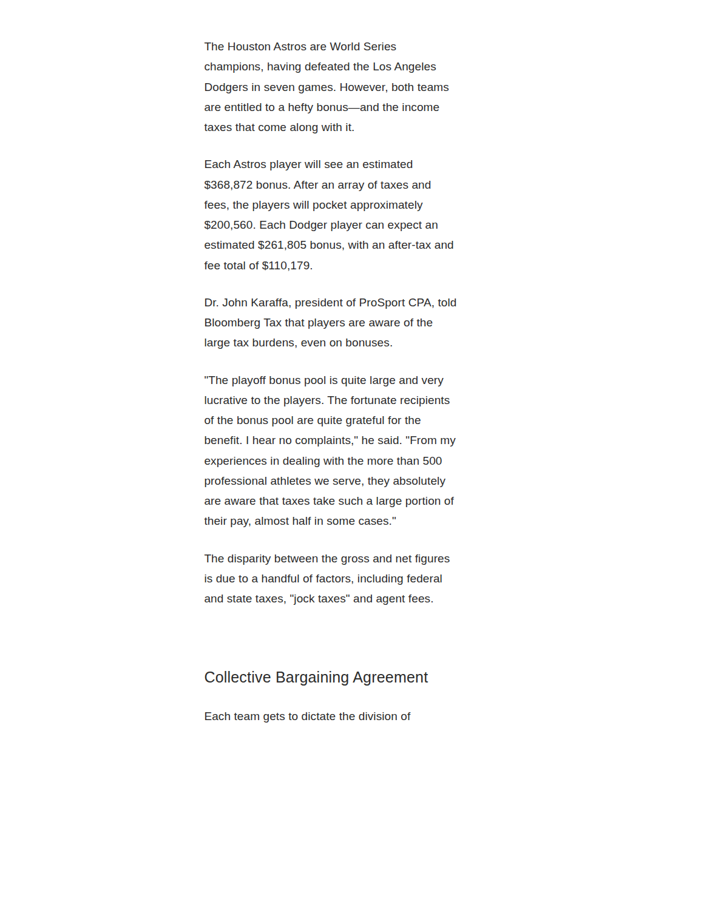The Houston Astros are World Series champions, having defeated the Los Angeles Dodgers in seven games. However, both teams are entitled to a hefty bonus—and the income taxes that come along with it.
Each Astros player will see an estimated $368,872 bonus. After an array of taxes and fees, the players will pocket approximately $200,560. Each Dodger player can expect an estimated $261,805 bonus, with an after-tax and fee total of $110,179.
Dr. John Karaffa, president of ProSport CPA, told Bloomberg Tax that players are aware of the large tax burdens, even on bonuses.
"The playoff bonus pool is quite large and very lucrative to the players. The fortunate recipients of the bonus pool are quite grateful for the benefit. I hear no complaints," he said. "From my experiences in dealing with the more than 500 professional athletes we serve, they absolutely are aware that taxes take such a large portion of their pay, almost half in some cases."
The disparity between the gross and net figures is due to a handful of factors, including federal and state taxes, "jock taxes" and agent fees.
Collective Bargaining Agreement
Each team gets to dictate the division of